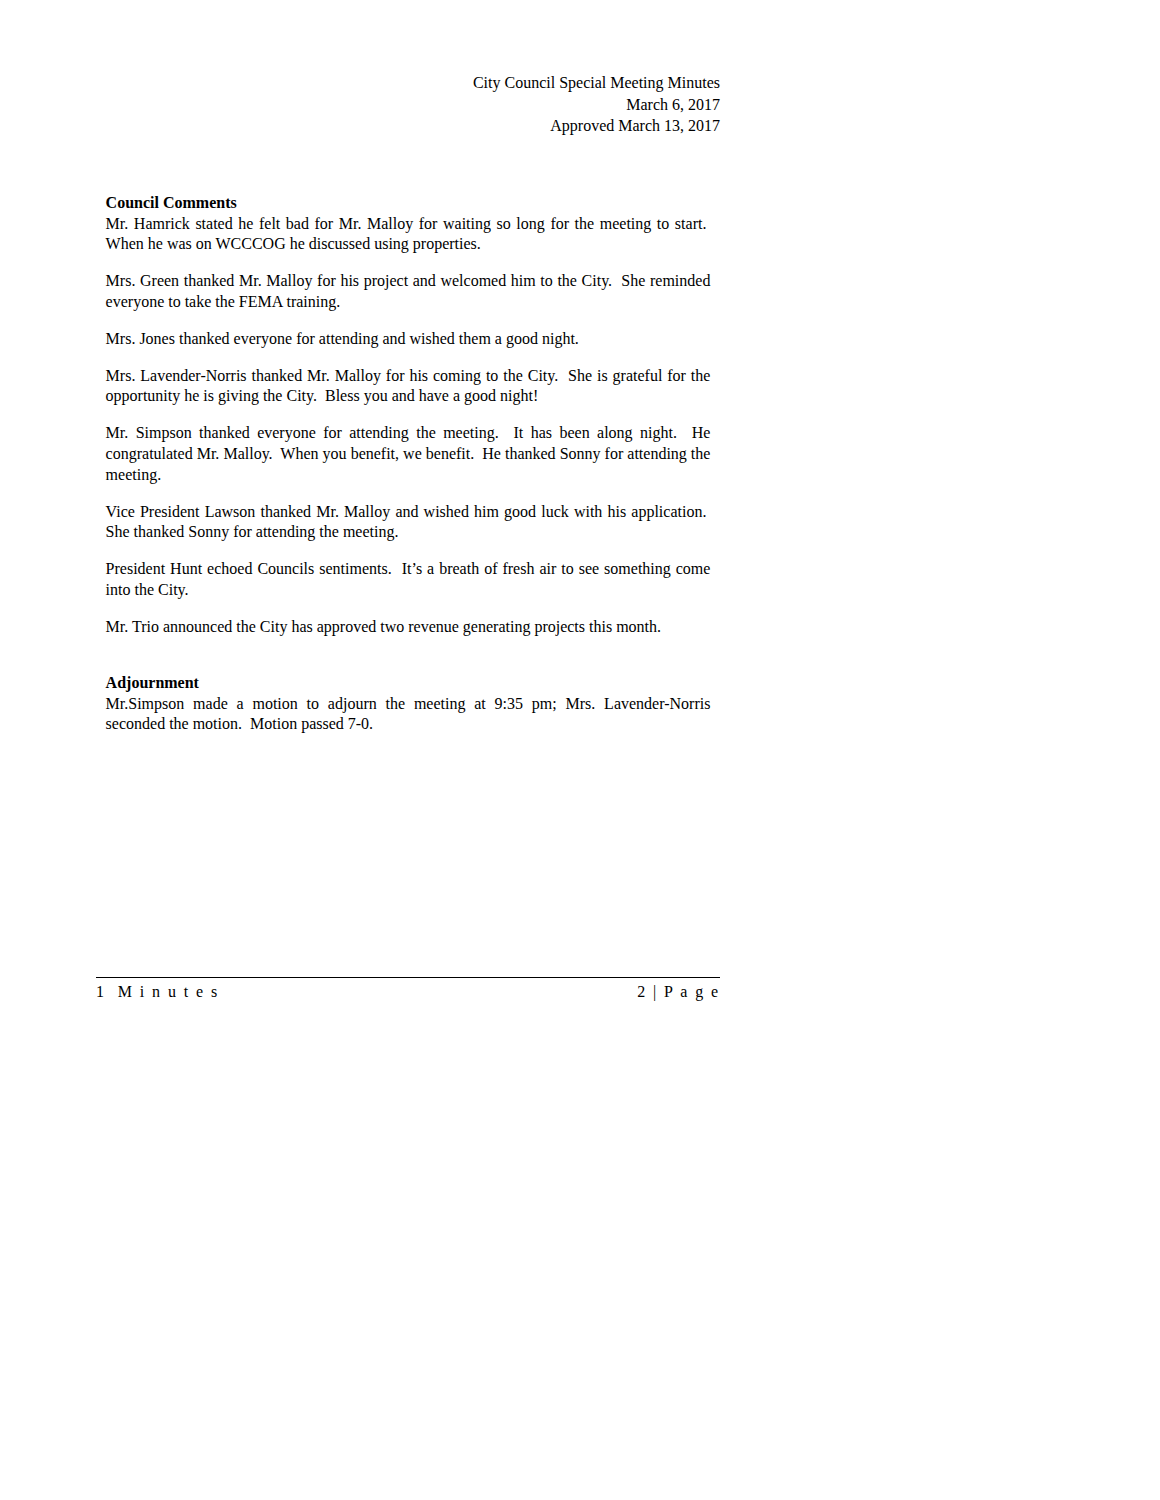City Council Special Meeting Minutes
March 6, 2017
Approved March 13, 2017
Council Comments
Mr. Hamrick stated he felt bad for Mr. Malloy for waiting so long for the meeting to start. When he was on WCCCOG he discussed using properties.
Mrs. Green thanked Mr. Malloy for his project and welcomed him to the City. She reminded everyone to take the FEMA training.
Mrs. Jones thanked everyone for attending and wished them a good night.
Mrs. Lavender-Norris thanked Mr. Malloy for his coming to the City. She is grateful for the opportunity he is giving the City. Bless you and have a good night!
Mr. Simpson thanked everyone for attending the meeting. It has been along night. He congratulated Mr. Malloy. When you benefit, we benefit. He thanked Sonny for attending the meeting.
Vice President Lawson thanked Mr. Malloy and wished him good luck with his application. She thanked Sonny for attending the meeting.
President Hunt echoed Councils sentiments. It’s a breath of fresh air to see something come into the City.
Mr. Trio announced the City has approved two revenue generating projects this month.
Adjournment
Mr.Simpson made a motion to adjourn the meeting at 9:35 pm; Mrs. Lavender-Norris seconded the motion. Motion passed 7-0.
1 M i n u t e s
2 | P a g e